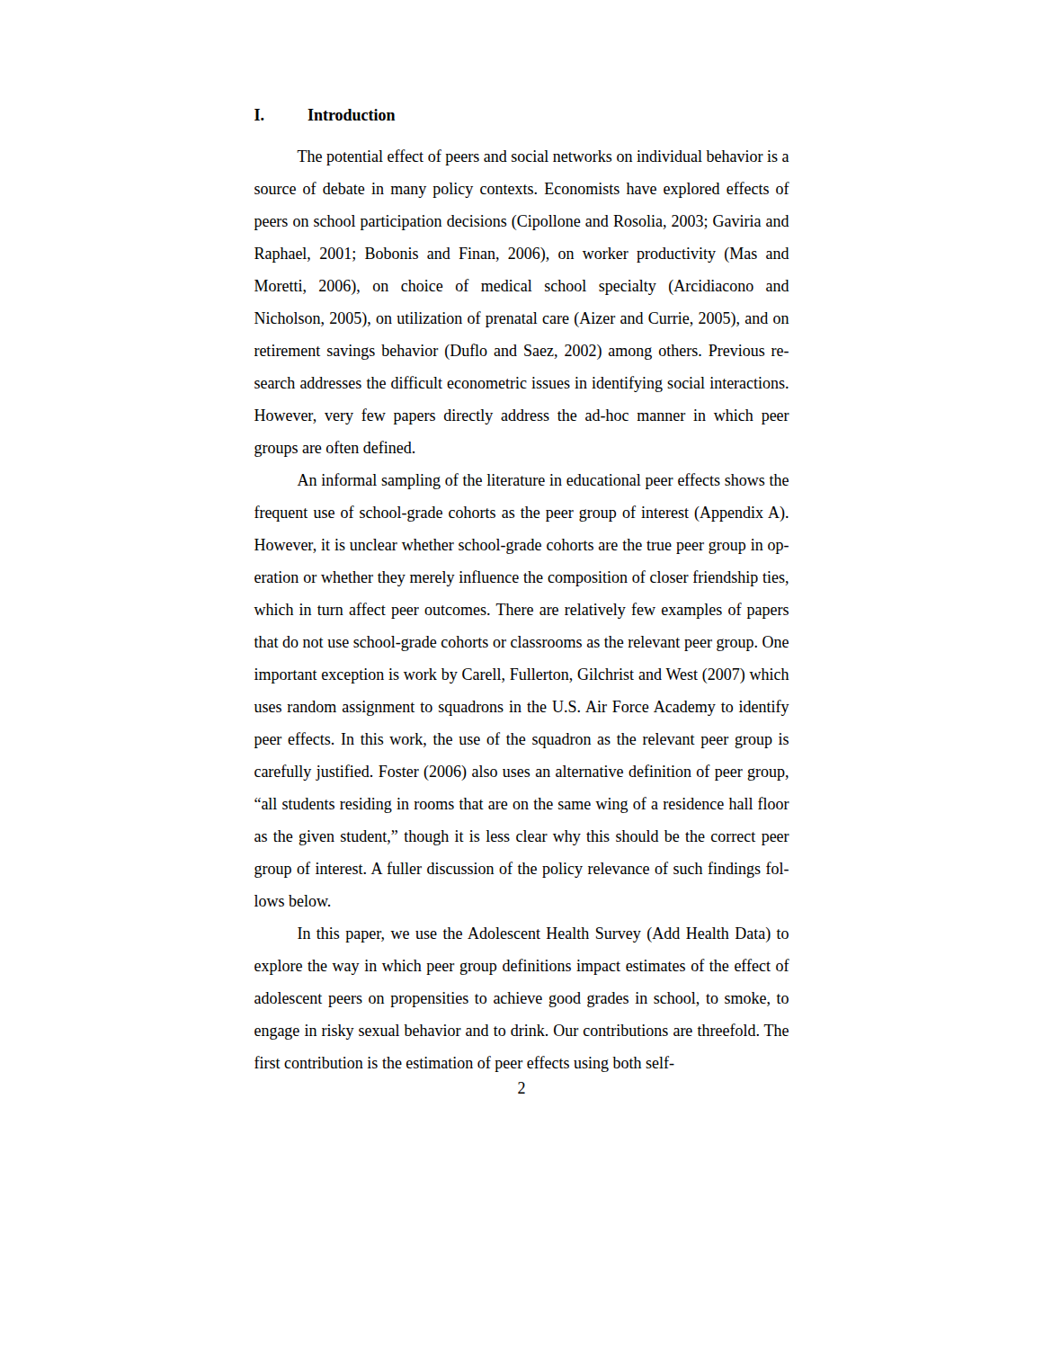I. Introduction
The potential effect of peers and social networks on individual behavior is a source of debate in many policy contexts. Economists have explored effects of peers on school participation decisions (Cipollone and Rosolia, 2003; Gaviria and Raphael, 2001; Bobonis and Finan, 2006), on worker productivity (Mas and Moretti, 2006), on choice of medical school specialty (Arcidiacono and Nicholson, 2005), on utilization of prenatal care (Aizer and Currie, 2005), and on retirement savings behavior (Duflo and Saez, 2002) among others. Previous research addresses the difficult econometric issues in identifying social interactions. However, very few papers directly address the ad-hoc manner in which peer groups are often defined.
An informal sampling of the literature in educational peer effects shows the frequent use of school-grade cohorts as the peer group of interest (Appendix A). However, it is unclear whether school-grade cohorts are the true peer group in operation or whether they merely influence the composition of closer friendship ties, which in turn affect peer outcomes. There are relatively few examples of papers that do not use school-grade cohorts or classrooms as the relevant peer group. One important exception is work by Carell, Fullerton, Gilchrist and West (2007) which uses random assignment to squadrons in the U.S. Air Force Academy to identify peer effects. In this work, the use of the squadron as the relevant peer group is carefully justified. Foster (2006) also uses an alternative definition of peer group, “all students residing in rooms that are on the same wing of a residence hall floor as the given student,” though it is less clear why this should be the correct peer group of interest. A fuller discussion of the policy relevance of such findings follows below.
In this paper, we use the Adolescent Health Survey (Add Health Data) to explore the way in which peer group definitions impact estimates of the effect of adolescent peers on propensities to achieve good grades in school, to smoke, to engage in risky sexual behavior and to drink. Our contributions are threefold. The first contribution is the estimation of peer effects using both self-
2